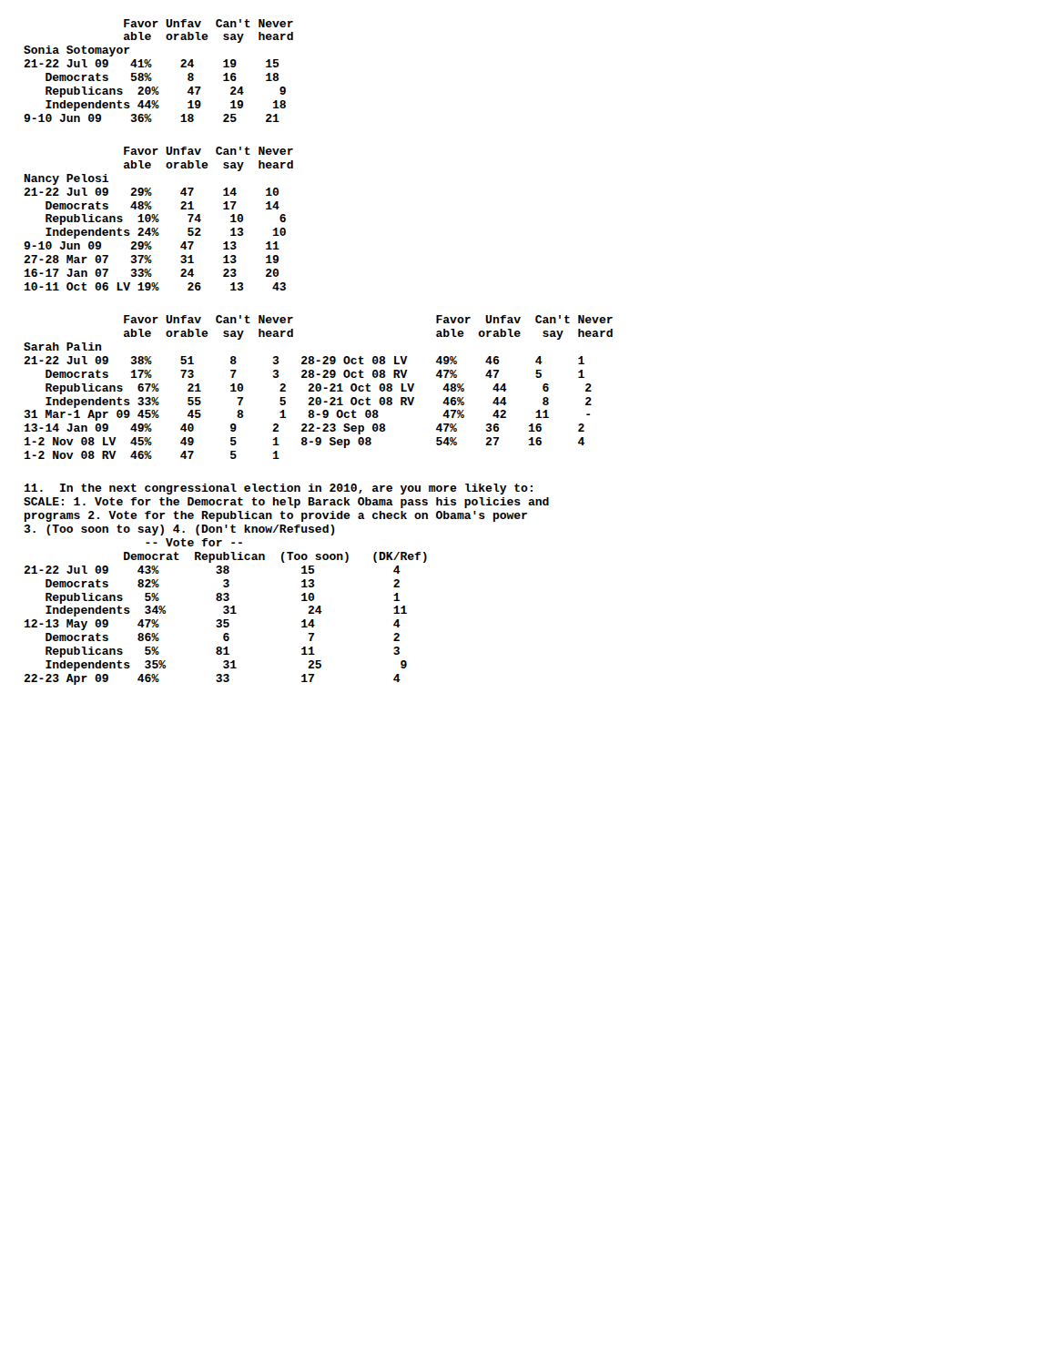Favor Unfav  Can't Never
              able  orable  say  heard
Sonia Sotomayor
21-22 Jul 09   41%    24    19    15
   Democrats   58%     8    16    18
   Republicans  20%    47    24     9
   Independents 44%    19    19    18
9-10 Jun 09    36%    18    25    21
              Favor Unfav  Can't Never
              able  orable  say  heard
Nancy Pelosi
21-22 Jul 09   29%    47    14    10
   Democrats   48%    21    17    14
   Republicans  10%    74    10     6
   Independents 24%    52    13    10
9-10 Jun 09    29%    47    13    11
27-28 Mar 07   37%    31    13    19
16-17 Jan 07   33%    24    23    20
10-11 Oct 06 LV 19%    26    13    43
              Favor Unfav  Can't Never                    Favor  Unfav  Can't Never
              able  orable  say  heard                    able  orable   say  heard
Sarah Palin
21-22 Jul 09   38%    51     8     3   28-29 Oct 08 LV    49%    46     4     1
   Democrats   17%    73     7     3   28-29 Oct 08 RV    47%    47     5     1
   Republicans  67%    21    10     2   20-21 Oct 08 LV    48%    44     6     2
   Independents 33%    55     7     5   20-21 Oct 08 RV    46%    44     8     2
31 Mar-1 Apr 09 45%    45     8     1   8-9 Oct 08         47%    42    11     -
13-14 Jan 09   49%    40     9     2   22-23 Sep 08       47%    36    16     2
1-2 Nov 08 LV  45%    49     5     1   8-9 Sep 08         54%    27    16     4
1-2 Nov 08 RV  46%    47     5     1
11.  In the next congressional election in 2010, are you more likely to:
SCALE: 1. Vote for the Democrat to help Barack Obama pass his policies and
programs 2. Vote for the Republican to provide a check on Obama's power
3. (Too soon to say) 4. (Don't know/Refused)
                 -- Vote for --
              Democrat  Republican  (Too soon)   (DK/Ref)
21-22 Jul 09    43%        38          15           4
   Democrats    82%         3          13           2
   Republicans   5%        83          10           1
   Independents  34%        31          24          11
12-13 May 09    47%        35          14           4
   Democrats    86%         6           7           2
   Republicans   5%        81          11           3
   Independents  35%        31          25           9
22-23 Apr 09    46%        33          17           4